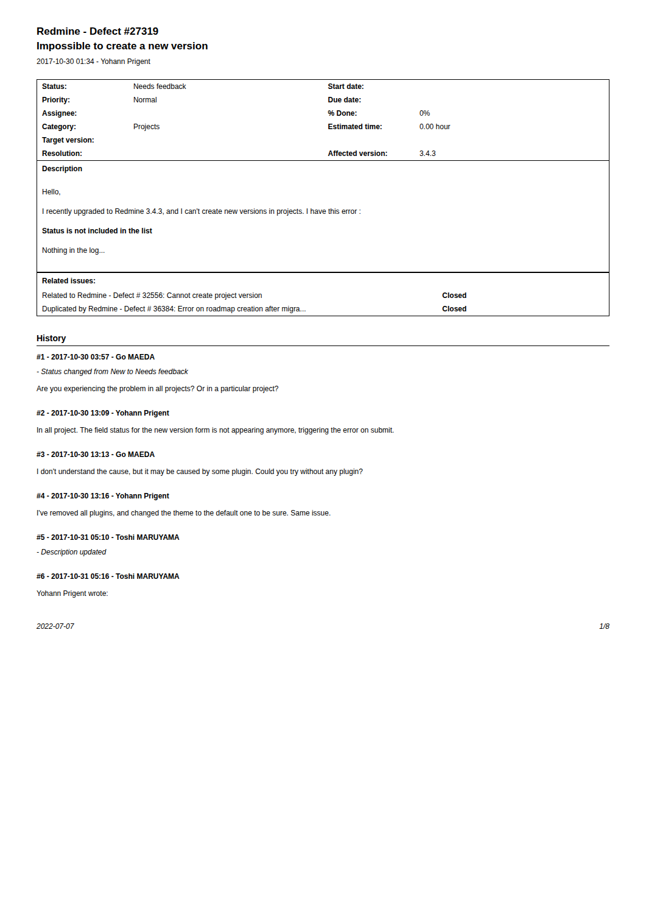Redmine - Defect #27319
Impossible to create a new version
2017-10-30 01:34 - Yohann Prigent
| Status: | Needs feedback | Start date: | |
| Priority: | Normal | Due date: | |
| Assignee: | | % Done: | 0% |
| Category: | Projects | Estimated time: | 0.00 hour |
| Target version: | | | |
| Resolution: | | Affected version: | 3.4.3 |
Description
Hello,
I recently upgraded to Redmine 3.4.3, and I can't create new versions in projects. I have this error :
Status is not included in the list
Nothing in the log...
Related issues:
| Related to Redmine - Defect # 32556: Cannot create project version | Closed |
| Duplicated by Redmine - Defect # 36384: Error on roadmap creation after migra... | Closed |
History
#1 - 2017-10-30 03:57 - Go MAEDA
- Status changed from New to Needs feedback
Are you experiencing the problem in all projects? Or in a particular project?
#2 - 2017-10-30 13:09 - Yohann Prigent
In all project. The field status for the new version form is not appearing anymore, triggering the error on submit.
#3 - 2017-10-30 13:13 - Go MAEDA
I don't understand the cause, but it may be caused by some plugin. Could you try without any plugin?
#4 - 2017-10-30 13:16 - Yohann Prigent
I've removed all plugins, and changed the theme to the default one to be sure. Same issue.
#5 - 2017-10-31 05:10 - Toshi MARUYAMA
- Description updated
#6 - 2017-10-31 05:16 - Toshi MARUYAMA
Yohann Prigent wrote:
2022-07-07 1/8